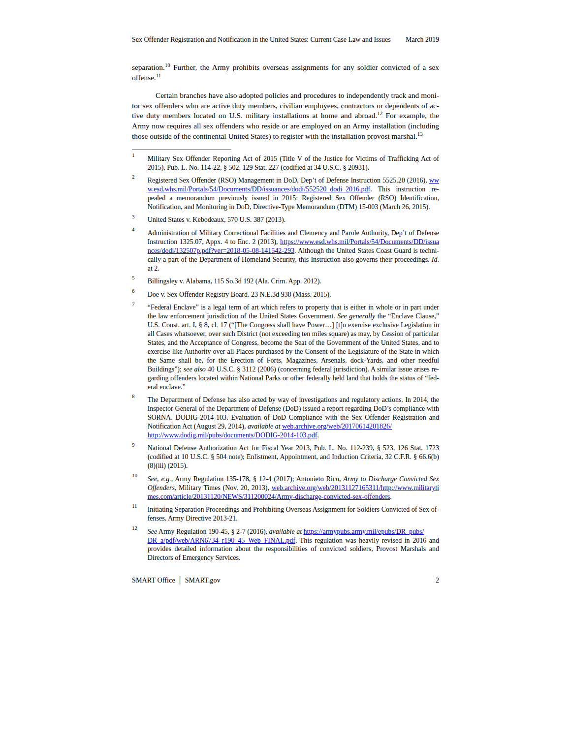Sex Offender Registration and Notification in the United States: Current Case Law and Issues March 2019
separation.10 Further, the Army prohibits overseas assignments for any soldier convicted of a sex offense.11
Certain branches have also adopted policies and procedures to independently track and monitor sex offenders who are active duty members, civilian employees, contractors or dependents of active duty members located on U.S. military installations at home and abroad.12 For example, the Army now requires all sex offenders who reside or are employed on an Army installation (including those outside of the continental United States) to register with the installation provost marshal.13
1 Military Sex Offender Reporting Act of 2015 (Title V of the Justice for Victims of Trafficking Act of 2015), Pub. L. No. 114-22, § 502, 129 Stat. 227 (codified at 34 U.S.C. § 20931).
2 Registered Sex Offender (RSO) Management in DoD, Dep’t of Defense Instruction 5525.20 (2016), www.esd.whs.mil/Portals/54/Documents/DD/issuances/dodi/552520_dodi_2016.pdf. This instruction repealed a memorandum previously issued in 2015: Registered Sex Offender (RSO) Identification, Notification, and Monitoring in DoD, Directive-Type Memorandum (DTM) 15-003 (March 26, 2015).
3 United States v. Kebodeaux, 570 U.S. 387 (2013).
4 Administration of Military Correctional Facilities and Clemency and Parole Authority, Dep’t of Defense Instruction 1325.07, Appx. 4 to Enc. 2 (2013), https://www.esd.whs.mil/Portals/54/Docu­ments/DD/issuances/dodi/132507p.pdf?ver=2018-05-08-141542-293. Although the United States Coast Guard is technically a part of the Department of Homeland Security, this Instruction also governs their proceedings. Id. at 2.
5 Billingsley v. Alabama, 115 So.3d 192 (Ala. Crim. App. 2012).
6 Doe v. Sex Offender Registry Board, 23 N.E.3d 938 (Mass. 2015).
7“Federal Enclave” is a legal term of art which refers to property that is either in whole or in part under the law enforcement jurisdiction of the United States Government. See generally the “Enclave Clause,” U.S. Const. art. I, § 8, cl. 17 (“[The Congress shall have Power…] [t]o exercise exclusive Legislation in all Cases whatsoever, over such District (not exceeding ten miles square) as may, by Cession of particular States, and the Acceptance of Congress, become the Seat of the Government of the United States, and to exercise like Authority over all Places purchased by the Consent of the Legislature of the State in which the Same shall be, for the Erection of Forts, Magazines, Arsenals, dock-Yards, and other needful Buildings”); see also 40 U.S.C. § 3112 (2006) (concerning federal jurisdiction). A similar issue arises regarding offenders located within National Parks or other federally held land that holds the status of “federal enclave.”
8 The Department of Defense has also acted by way of investigations and regulatory actions. In 2014, the Inspector General of the Department of Defense (DoD) issued a report regarding DoD’s compliance with SORNA. DODIG-2014-103, Evaluation of DoD Compliance with the Sex Offender Registration and Notification Act (August 29, 2014), available at web.archive.org/web/20170614201826/
http://www.dodig.mil/pubs/documents/DODIG-2014-103.pdf.
9 National Defense Authorization Act for Fiscal Year 2013, Pub. L. No. 112-239, § 523, 126 Stat. 1723 (codified at 10 U.S.C. § 504 note); Enlistment, Appointment, and Induction Criteria, 32 C.F.R. § 66.6(b)(8)(iii) (2015).
10 See, e.g., Army Regulation 135-178, § 12-4 (2017); Antonieto Rico, Army to Discharge Convicted Sex Offenders, Military Times (Nov. 20, 2013), web.archive.org/web/20131127165311/http://www.mili­tarytimes.com/article/20131120/NEWS/311200024/Army-discharge-convicted-sex-offenders.
11 Initiating Separation Proceedings and Prohibiting Overseas Assignment for Soldiers Convicted of Sex offenses, Army Directive 2013-21.
12 See Army Regulation 190-45, § 2-7 (2016), available at https://armypubs.army.mil/epubs/DR_pubs/
DR_a/pdf/web/ARN6734_r190_45_Web_FINAL.pdf. This regulation was heavily revised in 2016 and provides detailed information about the responsibilities of convicted soldiers, Provost Marshals and Directors of Emergency Services.
SMART Office│SMART.gov 2